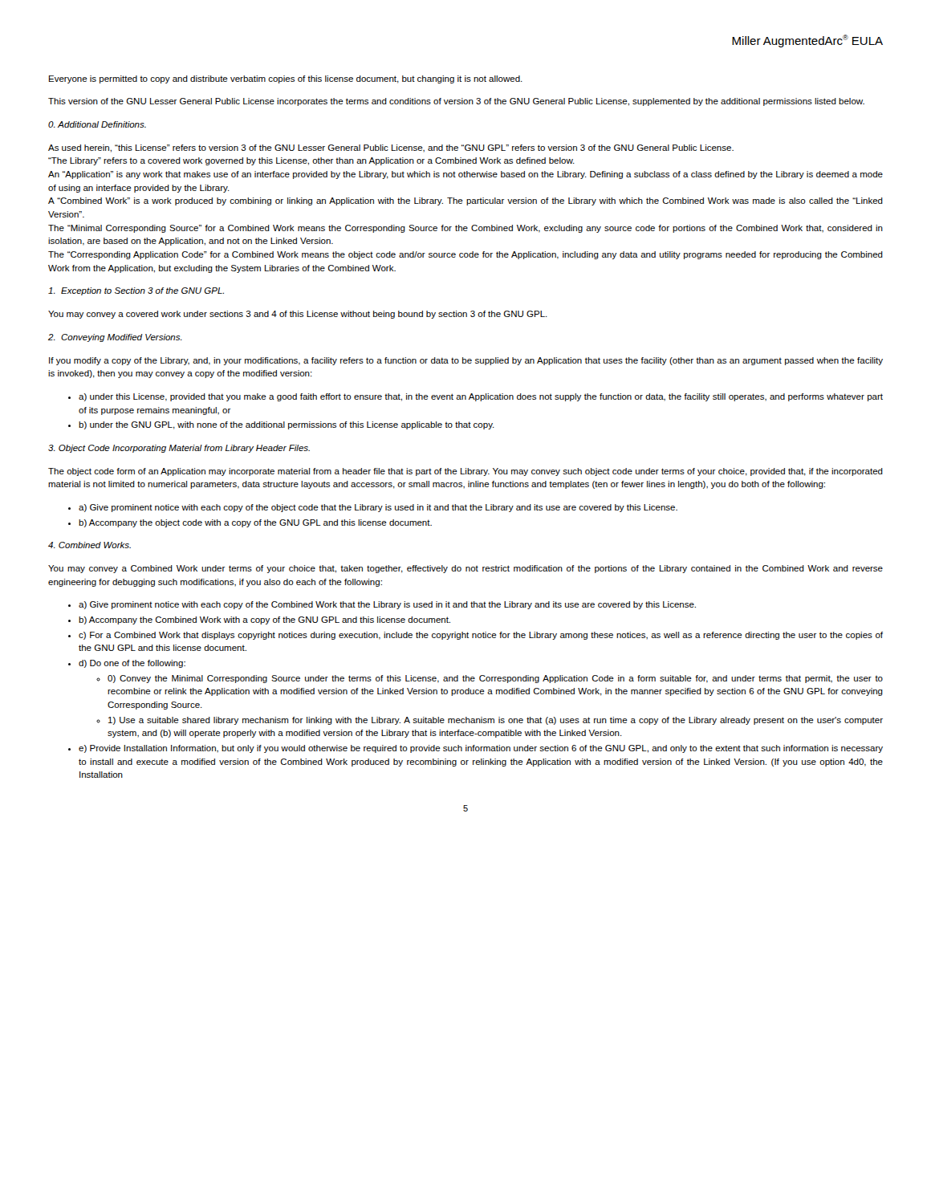Miller AugmentedArc® EULA
Everyone is permitted to copy and distribute verbatim copies of this license document, but changing it is not allowed.
This version of the GNU Lesser General Public License incorporates the terms and conditions of version 3 of the GNU General Public License, supplemented by the additional permissions listed below.
0. Additional Definitions.
As used herein, “this License” refers to version 3 of the GNU Lesser General Public License, and the “GNU GPL” refers to version 3 of the GNU General Public License.
“The Library” refers to a covered work governed by this License, other than an Application or a Combined Work as defined below.
An “Application” is any work that makes use of an interface provided by the Library, but which is not otherwise based on the Library. Defining a subclass of a class defined by the Library is deemed a mode of using an interface provided by the Library.
A “Combined Work” is a work produced by combining or linking an Application with the Library. The particular version of the Library with which the Combined Work was made is also called the “Linked Version”.
The “Minimal Corresponding Source” for a Combined Work means the Corresponding Source for the Combined Work, excluding any source code for portions of the Combined Work that, considered in isolation, are based on the Application, and not on the Linked Version.
The “Corresponding Application Code” for a Combined Work means the object code and/or source code for the Application, including any data and utility programs needed for reproducing the Combined Work from the Application, but excluding the System Libraries of the Combined Work.
1. Exception to Section 3 of the GNU GPL.
You may convey a covered work under sections 3 and 4 of this License without being bound by section 3 of the GNU GPL.
2. Conveying Modified Versions.
If you modify a copy of the Library, and, in your modifications, a facility refers to a function or data to be supplied by an Application that uses the facility (other than as an argument passed when the facility is invoked), then you may convey a copy of the modified version:
a) under this License, provided that you make a good faith effort to ensure that, in the event an Application does not supply the function or data, the facility still operates, and performs whatever part of its purpose remains meaningful, or
b) under the GNU GPL, with none of the additional permissions of this License applicable to that copy.
3. Object Code Incorporating Material from Library Header Files.
The object code form of an Application may incorporate material from a header file that is part of the Library. You may convey such object code under terms of your choice, provided that, if the incorporated material is not limited to numerical parameters, data structure layouts and accessors, or small macros, inline functions and templates (ten or fewer lines in length), you do both of the following:
a) Give prominent notice with each copy of the object code that the Library is used in it and that the Library and its use are covered by this License.
b) Accompany the object code with a copy of the GNU GPL and this license document.
4. Combined Works.
You may convey a Combined Work under terms of your choice that, taken together, effectively do not restrict modification of the portions of the Library contained in the Combined Work and reverse engineering for debugging such modifications, if you also do each of the following:
a) Give prominent notice with each copy of the Combined Work that the Library is used in it and that the Library and its use are covered by this License.
b) Accompany the Combined Work with a copy of the GNU GPL and this license document.
c) For a Combined Work that displays copyright notices during execution, include the copyright notice for the Library among these notices, as well as a reference directing the user to the copies of the GNU GPL and this license document.
d) Do one of the following:
0) Convey the Minimal Corresponding Source under the terms of this License, and the Corresponding Application Code in a form suitable for, and under terms that permit, the user to recombine or relink the Application with a modified version of the Linked Version to produce a modified Combined Work, in the manner specified by section 6 of the GNU GPL for conveying Corresponding Source.
1) Use a suitable shared library mechanism for linking with the Library. A suitable mechanism is one that (a) uses at run time a copy of the Library already present on the user's computer system, and (b) will operate properly with a modified version of the Library that is interface-compatible with the Linked Version.
e) Provide Installation Information, but only if you would otherwise be required to provide such information under section 6 of the GNU GPL, and only to the extent that such information is necessary to install and execute a modified version of the Combined Work produced by recombining or relinking the Application with a modified version of the Linked Version. (If you use option 4d0, the Installation
5